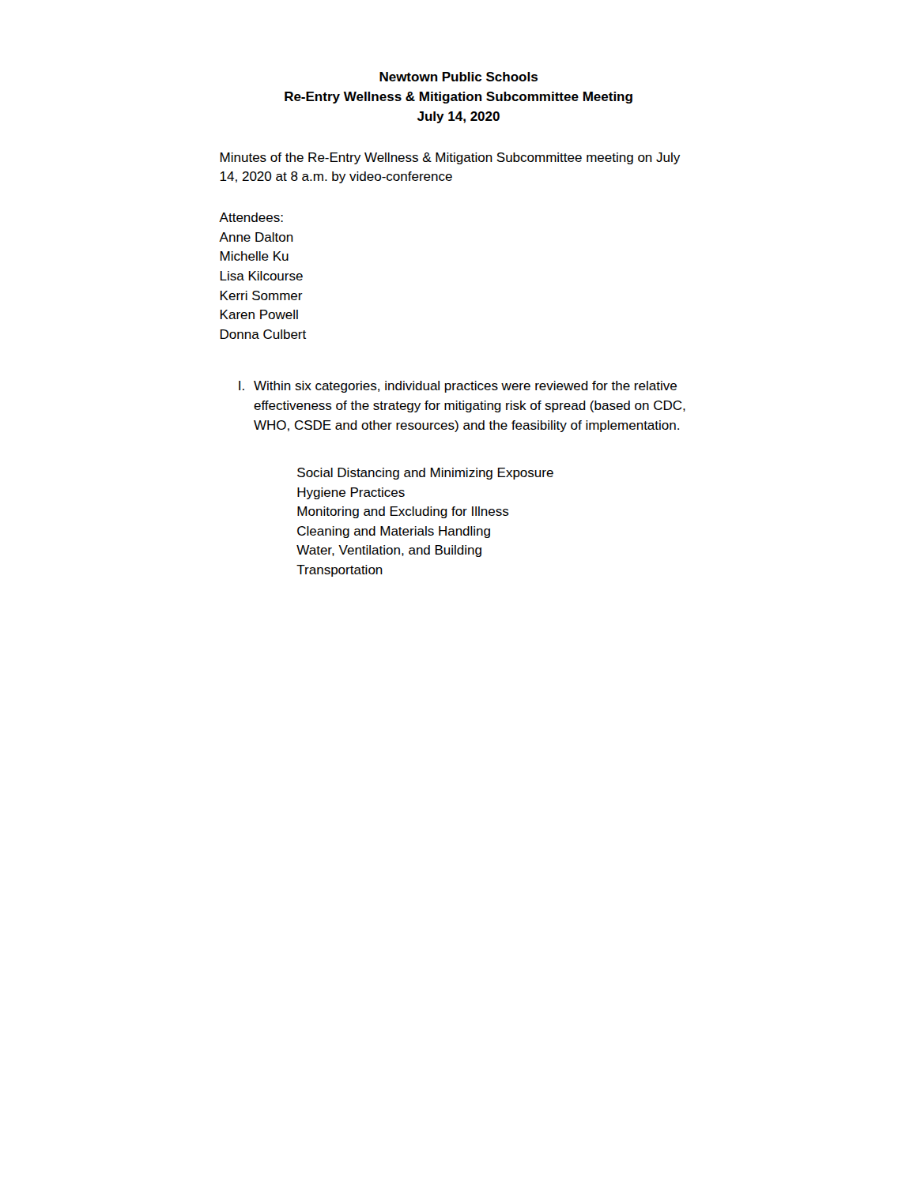Newtown Public Schools
Re-Entry Wellness & Mitigation Subcommittee Meeting
July 14, 2020
Minutes of the Re-Entry Wellness & Mitigation Subcommittee meeting on July 14, 2020 at 8 a.m. by video-conference
Attendees:
Anne Dalton
Michelle Ku
Lisa Kilcourse
Kerri Sommer
Karen Powell
Donna Culbert
Within six categories, individual practices were reviewed for the relative effectiveness of the strategy for mitigating risk of spread (based on CDC, WHO, CSDE and other resources) and the feasibility of implementation.
Social Distancing and Minimizing Exposure
Hygiene Practices
Monitoring and Excluding for Illness
Cleaning and Materials Handling
Water, Ventilation, and Building
Transportation